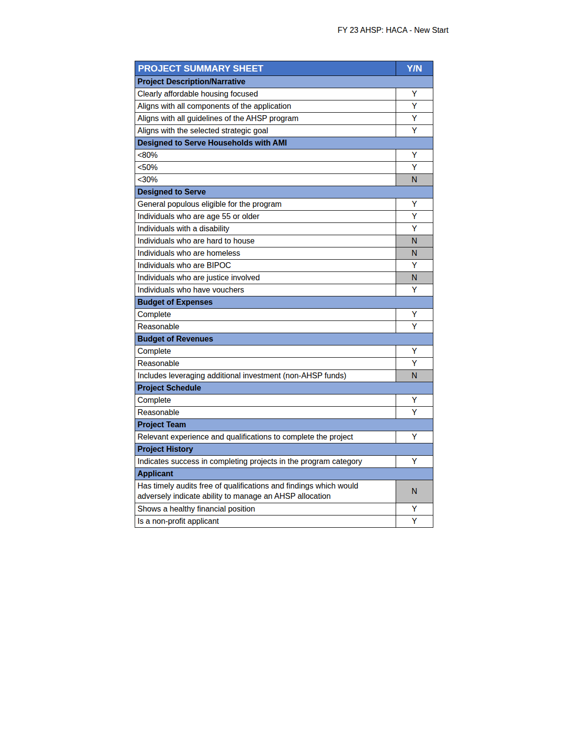FY 23 AHSP: HACA - New Start
| PROJECT SUMMARY SHEET | Y/N |
| --- | --- |
| Project Description/Narrative |
| Clearly affordable housing focused | Y |
| Aligns with all components of the application | Y |
| Aligns with all guidelines of the AHSP program | Y |
| Aligns with the selected strategic goal | Y |
| Designed to Serve Households with AMI |
| <80% | Y |
| <50% | Y |
| <30% | N |
| Designed to Serve |
| General populous eligible for the program | Y |
| Individuals who are age 55 or older | Y |
| Individuals with a disability | Y |
| Individuals who are hard to house | N |
| Individuals who are homeless | N |
| Individuals who are BIPOC | Y |
| Individuals who are justice involved | N |
| Individuals who have vouchers | Y |
| Budget of Expenses |
| Complete | Y |
| Reasonable | Y |
| Budget of Revenues |
| Complete | Y |
| Reasonable | Y |
| Includes leveraging additional investment (non-AHSP funds) | N |
| Project Schedule |
| Complete | Y |
| Reasonable | Y |
| Project Team |
| Relevant experience and qualifications to complete the project | Y |
| Project History |
| Indicates success in completing projects in the program category | Y |
| Applicant |
| Has timely audits free of qualifications and findings which would adversely indicate ability to manage an AHSP allocation | N |
| Shows a healthy financial position | Y |
| Is a non-profit applicant | Y |